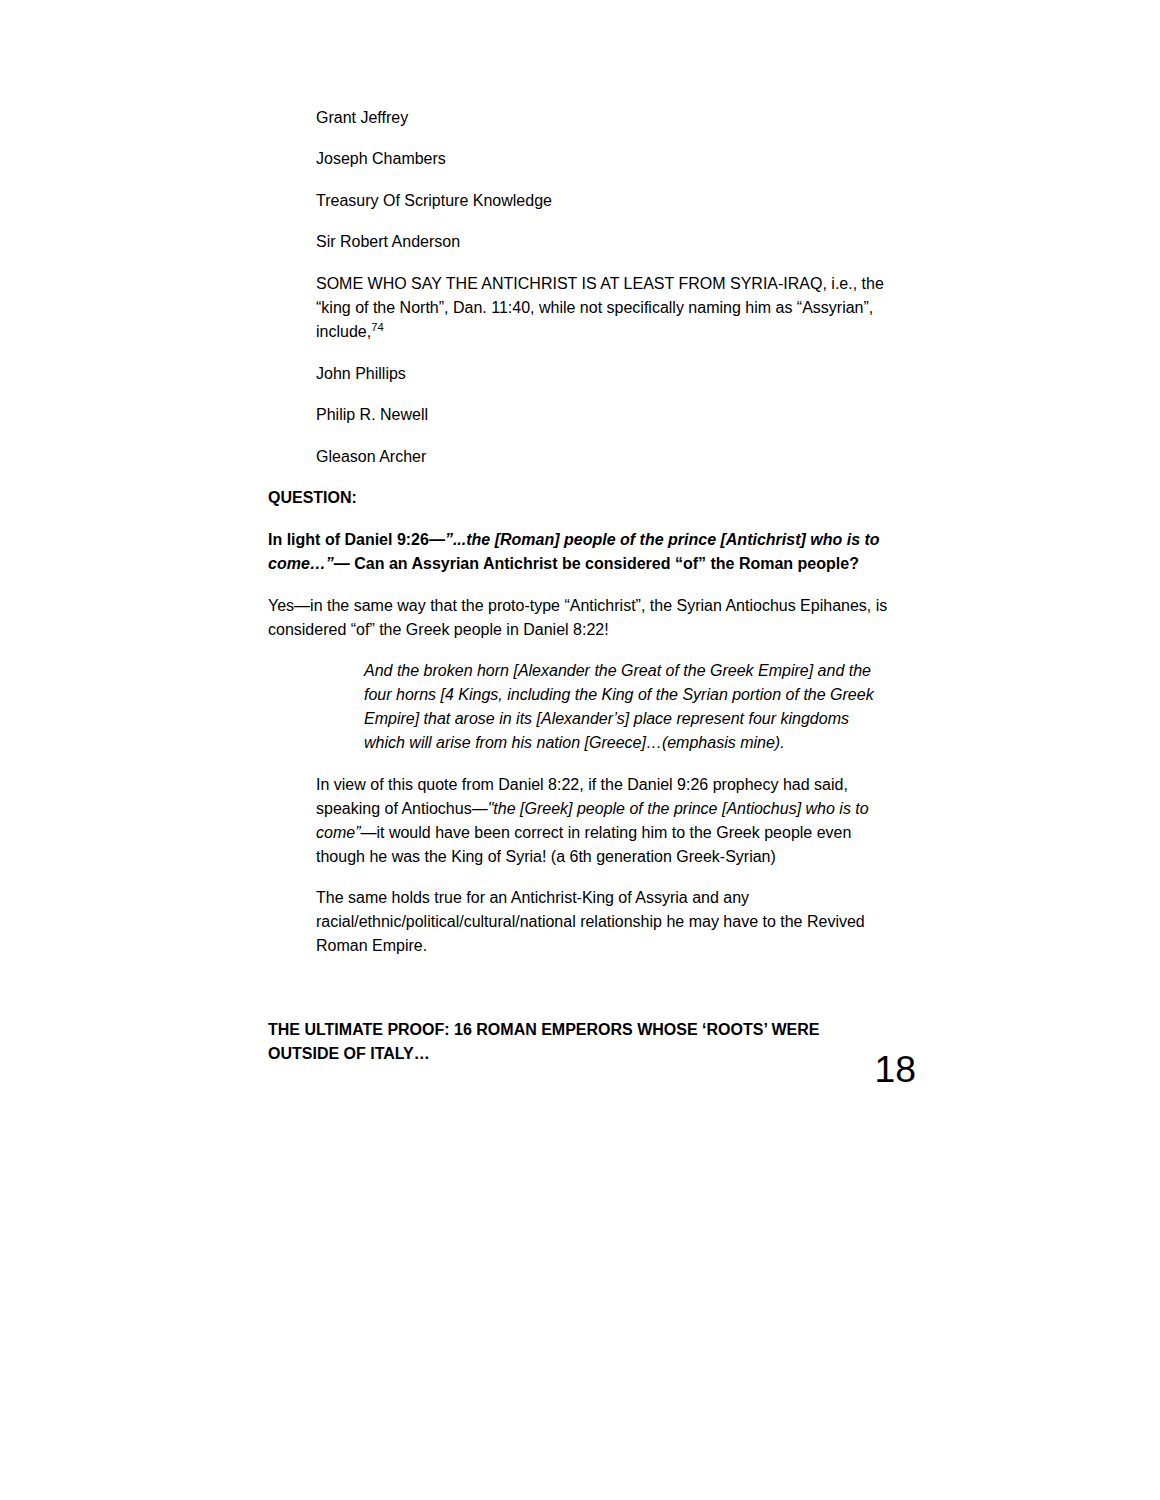Grant Jeffrey
Joseph Chambers
Treasury Of Scripture Knowledge
Sir Robert Anderson
SOME WHO SAY THE ANTICHRIST IS AT LEAST FROM SYRIA-IRAQ, i.e., the “king of the North”, Dan. 11:40, while not specifically naming him as “Assyrian”, include,74
John Phillips
Philip R. Newell
Gleason Archer
QUESTION:
In light of Daniel 9:26—”...the [Roman] people of the prince [Antichrist] who is to come…”— Can an Assyrian Antichrist be considered “of” the Roman people?
Yes—in the same way that the proto-type “Antichrist”, the Syrian Antiochus Epihanes, is considered “of” the Greek people in Daniel 8:22!
And the broken horn [Alexander the Great of the Greek Empire] and the four horns [4 Kings, including the King of the Syrian portion of the Greek Empire] that arose in its [Alexander’s] place represent four kingdoms which will arise from his nation [Greece]…(emphasis mine).
In view of this quote from Daniel 8:22, if the Daniel 9:26 prophecy had said, speaking of Antiochus—"the [Greek] people of the prince [Antiochus] who is to come”—it would have been correct in relating him to the Greek people even though he was the King of Syria! (a 6th generation Greek-Syrian)
The same holds true for an Antichrist-King of Assyria and any racial/ethnic/political/cultural/national relationship he may have to the Revived Roman Empire.
THE ULTIMATE PROOF: 16 ROMAN EMPERORS WHOSE ‘ROOTS’ WERE OUTSIDE OF ITALY…
18